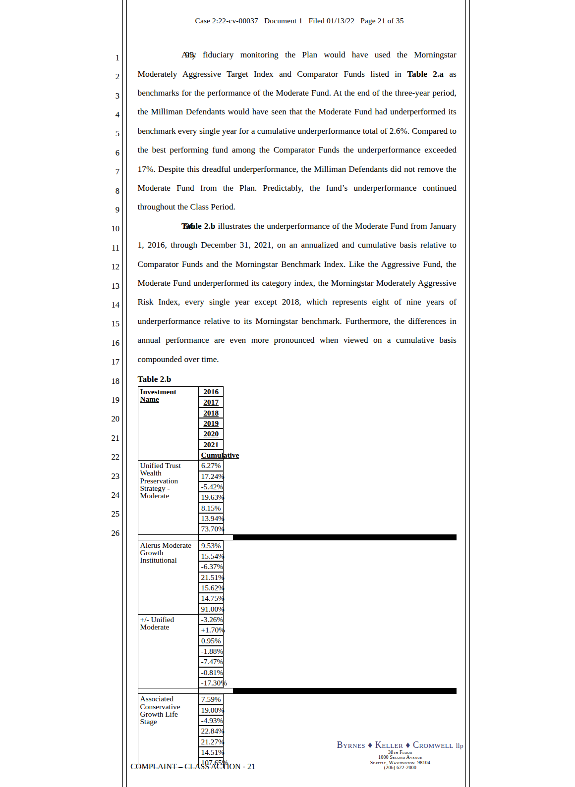Case 2:22-cv-00037 Document 1 Filed 01/13/22 Page 21 of 35
1
2
3
4
5
6
7
8
9
10
11
12
13
14
15
16
17
18
19
20
21
22
23
24
25
26
95. Any fiduciary monitoring the Plan would have used the Morningstar Moderately Aggressive Target Index and Comparator Funds listed in Table 2.a as benchmarks for the performance of the Moderate Fund. At the end of the three-year period, the Milliman Defendants would have seen that the Moderate Fund had underperformed its benchmark every single year for a cumulative underperformance total of 2.6%. Compared to the best performing fund among the Comparator Funds the underperformance exceeded 17%. Despite this dreadful underperformance, the Milliman Defendants did not remove the Moderate Fund from the Plan. Predictably, the fund’s underperformance continued throughout the Class Period.
96. Table 2.b illustrates the underperformance of the Moderate Fund from January 1, 2016, through December 31, 2021, on an annualized and cumulative basis relative to Comparator Funds and the Morningstar Benchmark Index. Like the Aggressive Fund, the Moderate Fund underperformed its category index, the Morningstar Moderately Aggressive Risk Index, every single year except 2018, which represents eight of nine years of underperformance relative to its Morningstar benchmark. Furthermore, the differences in annual performance are even more pronounced when viewed on a cumulative basis compounded over time.
Table 2.b
| Investment Name | 2016 | 2017 | 2018 | 2019 | 2020 | 2021 | Cumulative |
| --- | --- | --- | --- | --- | --- | --- | --- |
| Unified Trust Wealth Preservation Strategy - Moderate | 6.27% | 17.24% | -5.42% | 19.63% | 8.15% | 13.94% | 73.70% |
| Alerus Moderate Growth Institutional | 9.53% | 15.54% | -6.37% | 21.51% | 15.62% | 14.75% | 91.00% |
| +/- Unified Moderate | -3.26% | +1.70% | 0.95% | -1.88% | -7.47% | -0.81% | -17.30% |
| Associated Conservative Growth Life Stage | 7.59% | 19.00% | -4.93% | 22.84% | 21.27% | 14.51% | 107.65% |
COMPLAINT – CLASS ACTION - 21
Byrnes ♦ Keller ♦ Cromwell llp
38th Floor
1000 Second Avenue
Seattle, Washington 98104
(206) 622-2000